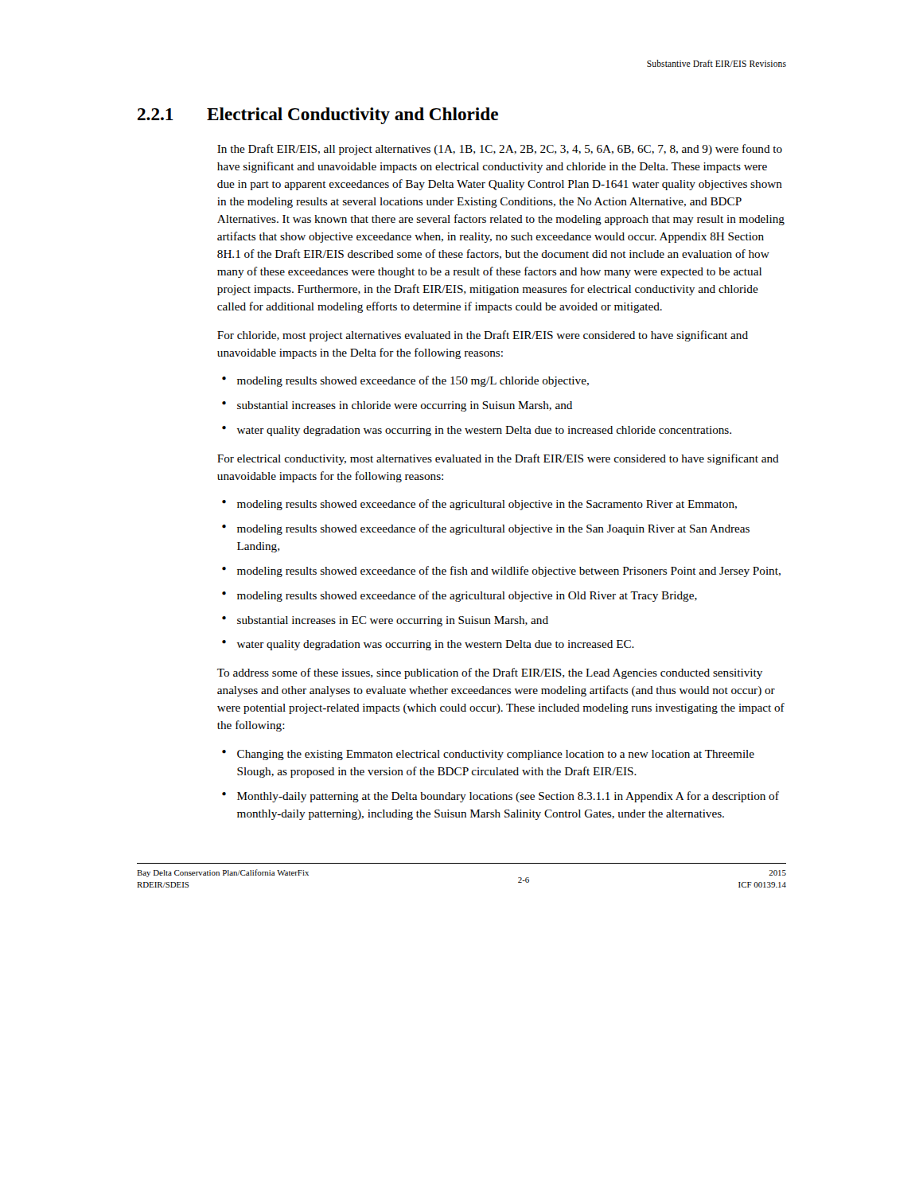Substantive Draft EIR/EIS Revisions
2.2.1 Electrical Conductivity and Chloride
In the Draft EIR/EIS, all project alternatives (1A, 1B, 1C, 2A, 2B, 2C, 3, 4, 5, 6A, 6B, 6C, 7, 8, and 9) were found to have significant and unavoidable impacts on electrical conductivity and chloride in the Delta. These impacts were due in part to apparent exceedances of Bay Delta Water Quality Control Plan D-1641 water quality objectives shown in the modeling results at several locations under Existing Conditions, the No Action Alternative, and BDCP Alternatives. It was known that there are several factors related to the modeling approach that may result in modeling artifacts that show objective exceedance when, in reality, no such exceedance would occur. Appendix 8H Section 8H.1 of the Draft EIR/EIS described some of these factors, but the document did not include an evaluation of how many of these exceedances were thought to be a result of these factors and how many were expected to be actual project impacts. Furthermore, in the Draft EIR/EIS, mitigation measures for electrical conductivity and chloride called for additional modeling efforts to determine if impacts could be avoided or mitigated.
For chloride, most project alternatives evaluated in the Draft EIR/EIS were considered to have significant and unavoidable impacts in the Delta for the following reasons:
modeling results showed exceedance of the 150 mg/L chloride objective,
substantial increases in chloride were occurring in Suisun Marsh, and
water quality degradation was occurring in the western Delta due to increased chloride concentrations.
For electrical conductivity, most alternatives evaluated in the Draft EIR/EIS were considered to have significant and unavoidable impacts for the following reasons:
modeling results showed exceedance of the agricultural objective in the Sacramento River at Emmaton,
modeling results showed exceedance of the agricultural objective in the San Joaquin River at San Andreas Landing,
modeling results showed exceedance of the fish and wildlife objective between Prisoners Point and Jersey Point,
modeling results showed exceedance of the agricultural objective in Old River at Tracy Bridge,
substantial increases in EC were occurring in Suisun Marsh, and
water quality degradation was occurring in the western Delta due to increased EC.
To address some of these issues, since publication of the Draft EIR/EIS, the Lead Agencies conducted sensitivity analyses and other analyses to evaluate whether exceedances were modeling artifacts (and thus would not occur) or were potential project-related impacts (which could occur). These included modeling runs investigating the impact of the following:
Changing the existing Emmaton electrical conductivity compliance location to a new location at Threemile Slough, as proposed in the version of the BDCP circulated with the Draft EIR/EIS.
Monthly-daily patterning at the Delta boundary locations (see Section 8.3.1.1 in Appendix A for a description of monthly-daily patterning), including the Suisun Marsh Salinity Control Gates, under the alternatives.
Bay Delta Conservation Plan/California WaterFix
RDEIR/SDEIS
2-6
2015
ICF 00139.14